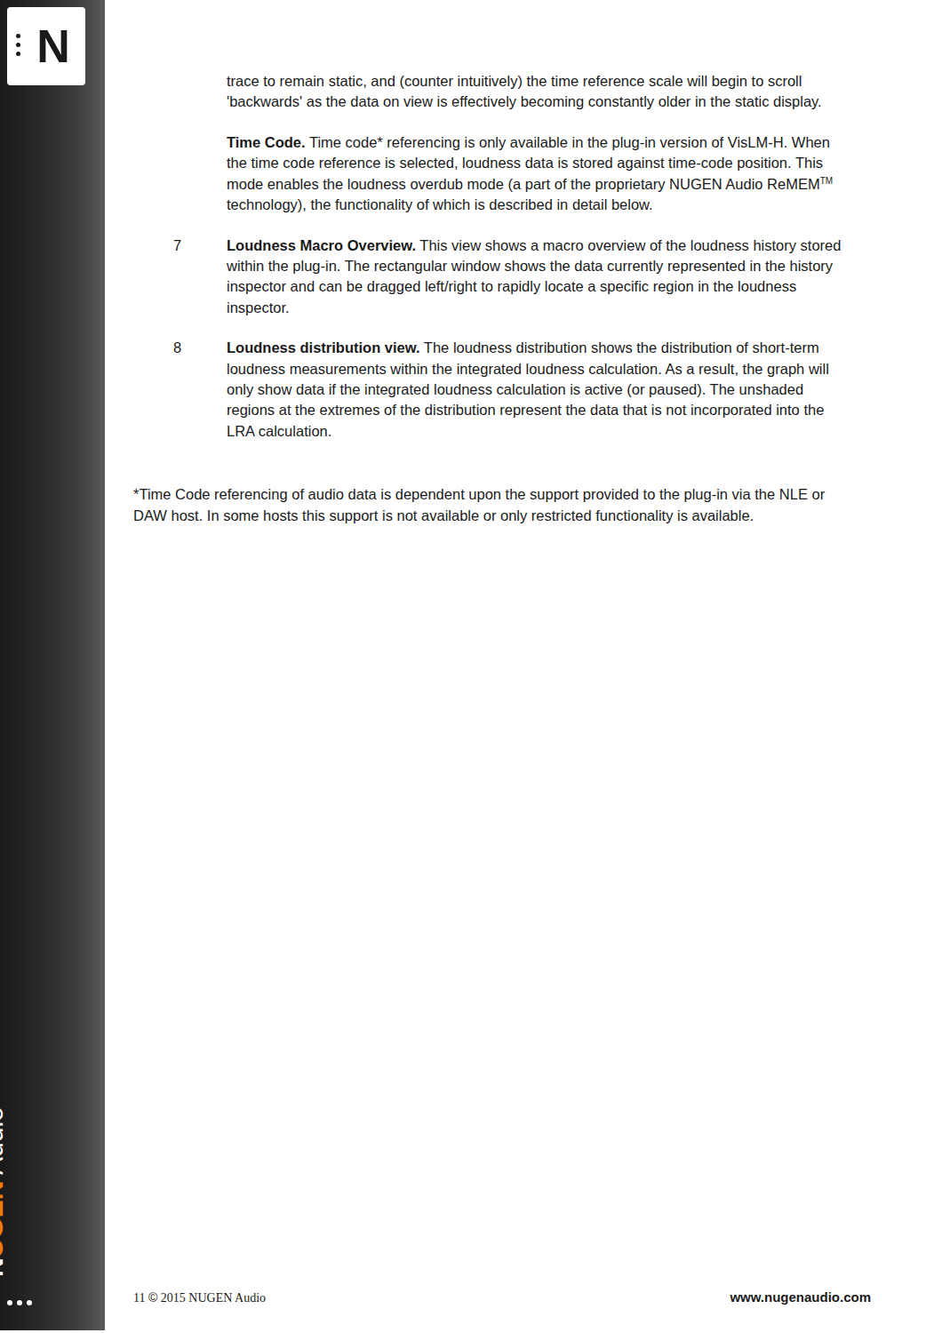N
NUGEN Audio
trace to remain static, and (counter intuitively) the time reference scale will begin to scroll 'backwards' as the data on view is effectively becoming constantly older in the static display.
Time Code. Time code* referencing is only available in the plug-in version of VisLM-H. When the time code reference is selected, loudness data is stored against time-code position. This mode enables the loudness overdub mode (a part of the proprietary NUGEN Audio ReMEMTM technology), the functionality of which is described in detail below.
7
Loudness Macro Overview. This view shows a macro overview of the loudness history stored within the plug-in. The rectangular window shows the data currently represented in the history inspector and can be dragged left/right to rapidly locate a specific region in the loudness inspector.
8
Loudness distribution view. The loudness distribution shows the distribution of short-term loudness measurements within the integrated loudness calculation. As a result, the graph will only show data if the integrated loudness calculation is active (or paused). The unshaded regions at the extremes of the distribution represent the data that is not incorporated into the LRA calculation.
*Time Code referencing of audio data is dependent upon the support provided to the plug-in via the NLE or DAW host. In some hosts this support is not available or only restricted functionality is available.
11 © 2015 NUGEN Audio
www.nugenaudio.com